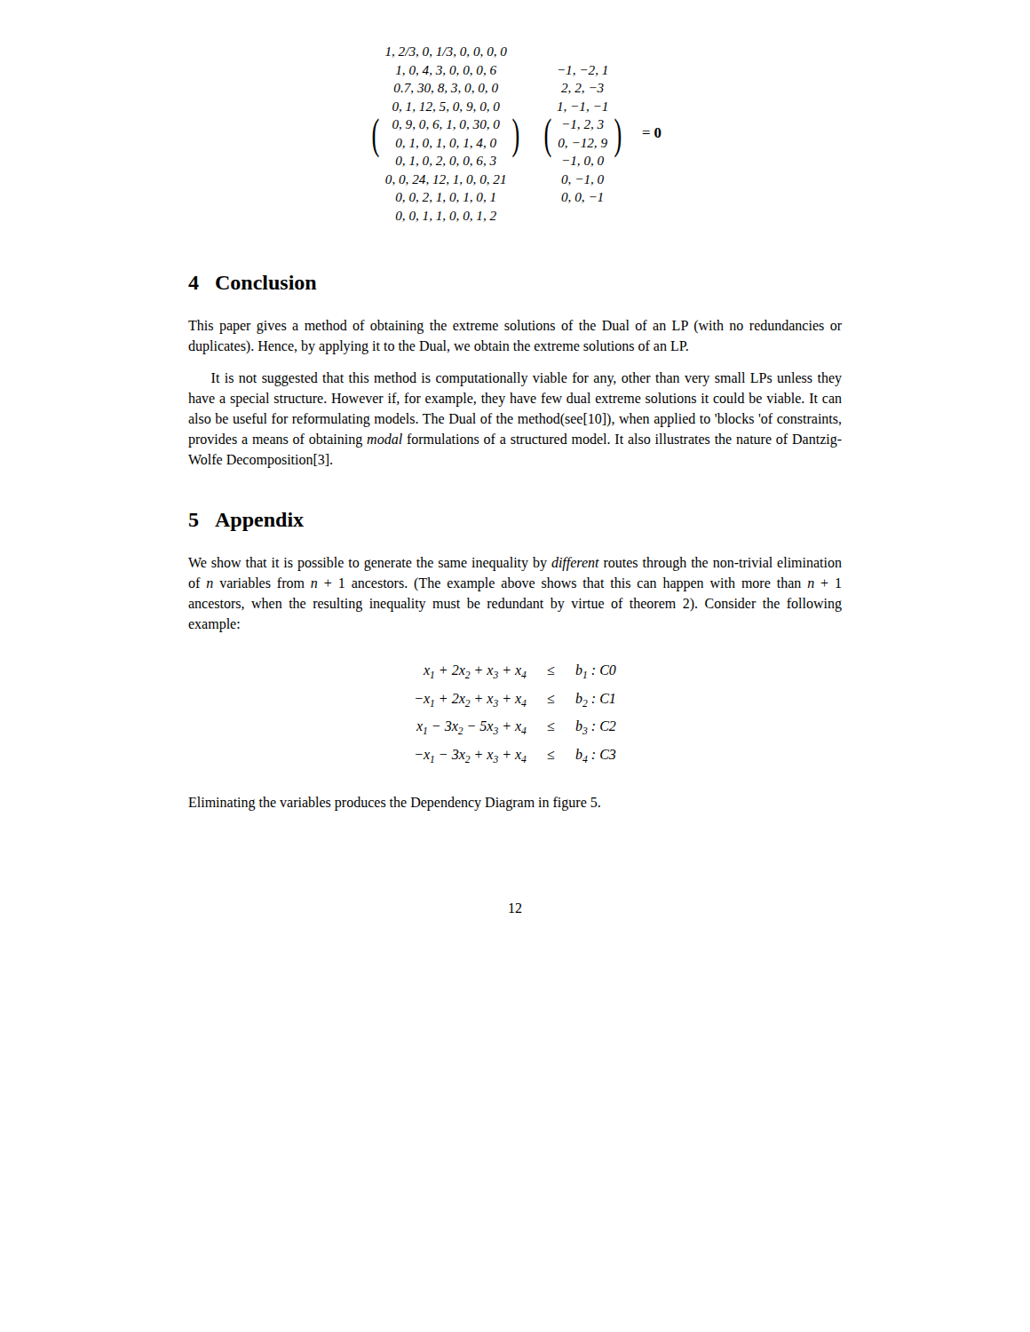(
1, 2/3, 0, 1/3, 0, 0, 0, 0
1, 0, 4, 3, 0, 0, 0, 6
0.7, 30, 8, 3, 0, 0, 0
0, 1, 12, 5, 0, 9, 0, 0
0, 9, 0, 6, 1, 0, 30, 0
0, 1, 0, 1, 0, 1, 4, 0
0, 1, 0, 2, 0, 0, 6, 3
0, 0, 24, 12, 1, 0, 0, 21
0, 0, 2, 1, 0, 1, 0, 1
0, 0, 1, 1, 0, 0, 1, 2
) (
−1, −2, 1
2, 2, −3
1, −1, −1
−1, 2, 3
0, −12, 9
−1, 0, 0
0, −1, 0
0, 0, −1
) = 0
4 Conclusion
This paper gives a method of obtaining the extreme solutions of the Dual of an LP (with no redundancies or duplicates). Hence, by applying it to the Dual, we obtain the extreme solutions of an LP.
It is not suggested that this method is computationally viable for any, other than very small LPs unless they have a special structure. However if, for example, they have few dual extreme solutions it could be viable. It can also be useful for reformulating models. The Dual of the method(see[10]), when applied to 'blocks 'of constraints, provides a means of obtaining modal formulations of a structured model. It also illustrates the nature of Dantzig-Wolfe Decomposition[3].
5 Appendix
We show that it is possible to generate the same inequality by different routes through the non-trivial elimination of n variables from n + 1 ancestors. (The example above shows that this can happen with more than n + 1 ancestors, when the resulting inequality must be redundant by virtue of theorem 2). Consider the following example:
| x 1 + 2x 2 + x 3 + x 4 | ≤ | b 1 : C0 |
| −x 1 + 2x 2 + x 3 + x 4 | ≤ | b 2 : C1 |
| x 1 − 3x 2 − 5x 3 + x 4 | ≤ | b 3 : C2 |
| −x 1 − 3x 2 + x 3 + x 4 | ≤ | b 4 : C3 |
Eliminating the variables produces the Dependency Diagram in figure 5.
12